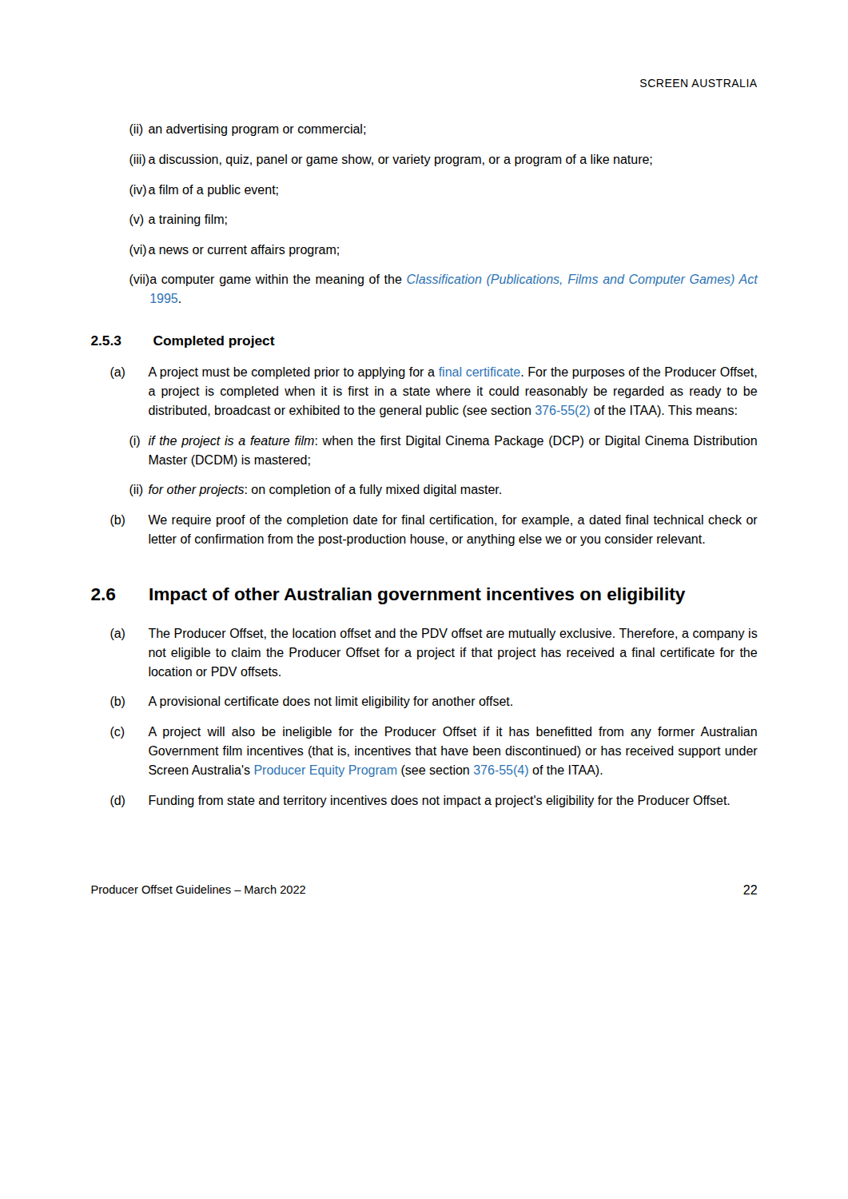SCREEN AUSTRALIA
(ii)
an advertising program or commercial;
(iii)
a discussion, quiz, panel or game show, or variety program, or a program of a like nature;
(iv)
a film of a public event;
(v)
a training film;
(vi)
a news or current affairs program;
(vii)
a computer game within the meaning of the Classification (Publications, Films and Computer Games) Act 1995.
2.5.3 Completed project
(a)
A project must be completed prior to applying for a final certificate. For the purposes of the Producer Offset, a project is completed when it is first in a state where it could reasonably be regarded as ready to be distributed, broadcast or exhibited to the general public (see section 376-55(2) of the ITAA). This means:
(i)
if the project is a feature film: when the first Digital Cinema Package (DCP) or Digital Cinema Distribution Master (DCDM) is mastered;
(ii)
for other projects: on completion of a fully mixed digital master.
(b)
We require proof of the completion date for final certification, for example, a dated final technical check or letter of confirmation from the post-production house, or anything else we or you consider relevant.
2.6 Impact of other Australian government incentives on eligibility
(a)
The Producer Offset, the location offset and the PDV offset are mutually exclusive. Therefore, a company is not eligible to claim the Producer Offset for a project if that project has received a final certificate for the location or PDV offsets.
(b)
A provisional certificate does not limit eligibility for another offset.
(c)
A project will also be ineligible for the Producer Offset if it has benefitted from any former Australian Government film incentives (that is, incentives that have been discontinued) or has received support under Screen Australia's Producer Equity Program (see section 376-55(4) of the ITAA).
(d)
Funding from state and territory incentives does not impact a project's eligibility for the Producer Offset.
Producer Offset Guidelines – March 2022
22